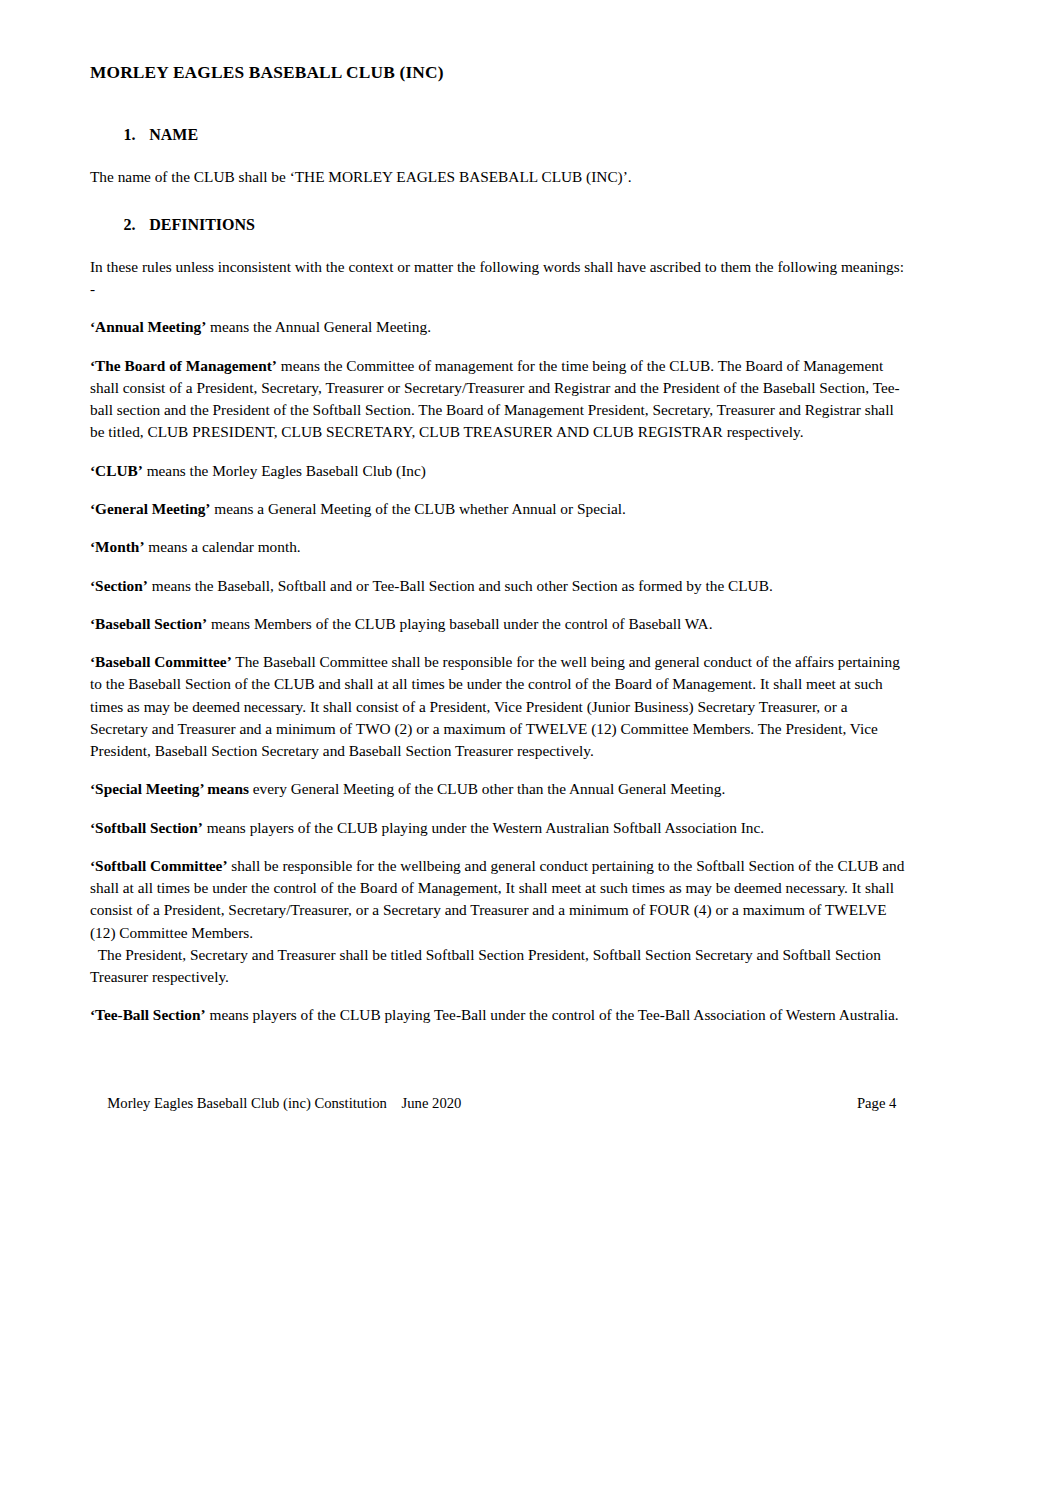MORLEY EAGLES BASEBALL CLUB (INC)
1. NAME
The name of the CLUB shall be ‘THE MORLEY EAGLES BASEBALL CLUB (INC)’.
2. DEFINITIONS
In these rules unless inconsistent with the context or matter the following words shall have ascribed to them the following meanings: -
‘Annual Meeting’ means the Annual General Meeting.
‘The Board of Management’ means the Committee of management for the time being of the CLUB. The Board of Management shall consist of a President, Secretary, Treasurer or Secretary/Treasurer and Registrar and the President of the Baseball Section, Tee-ball section and the President of the Softball Section. The Board of Management President, Secretary, Treasurer and Registrar shall be titled, CLUB PRESIDENT, CLUB SECRETARY, CLUB TREASURER AND CLUB REGISTRAR respectively.
‘CLUB’ means the Morley Eagles Baseball Club (Inc)
‘General Meeting’ means a General Meeting of the CLUB whether Annual or Special.
‘Month’ means a calendar month.
‘Section’ means the Baseball, Softball and or Tee-Ball Section and such other Section as formed by the CLUB.
‘Baseball Section’ means Members of the CLUB playing baseball under the control of Baseball WA.
‘Baseball Committee’ The Baseball Committee shall be responsible for the well being and general conduct of the affairs pertaining to the Baseball Section of the CLUB and shall at all times be under the control of the Board of Management. It shall meet at such times as may be deemed necessary. It shall consist of a President, Vice President (Junior Business) Secretary Treasurer, or a Secretary and Treasurer and a minimum of TWO (2) or a maximum of TWELVE (12) Committee Members. The President, Vice President, Baseball Section Secretary and Baseball Section Treasurer respectively.
‘Special Meeting’ means every General Meeting of the CLUB other than the Annual General Meeting.
‘Softball Section’ means players of the CLUB playing under the Western Australian Softball Association Inc.
‘Softball Committee’ shall be responsible for the wellbeing and general conduct pertaining to the Softball Section of the CLUB and shall at all times be under the control of the Board of Management, It shall meet at such times as may be deemed necessary. It shall consist of a President, Secretary/Treasurer, or a Secretary and Treasurer and a minimum of FOUR (4) or a maximum of TWELVE (12) Committee Members.
The President, Secretary and Treasurer shall be titled Softball Section President, Softball Section Secretary and Softball Section Treasurer respectively.
‘Tee-Ball Section’ means players of the CLUB playing Tee-Ball under the control of the Tee-Ball Association of Western Australia.
Morley Eagles Baseball Club (inc) Constitution June 2020
Page 4